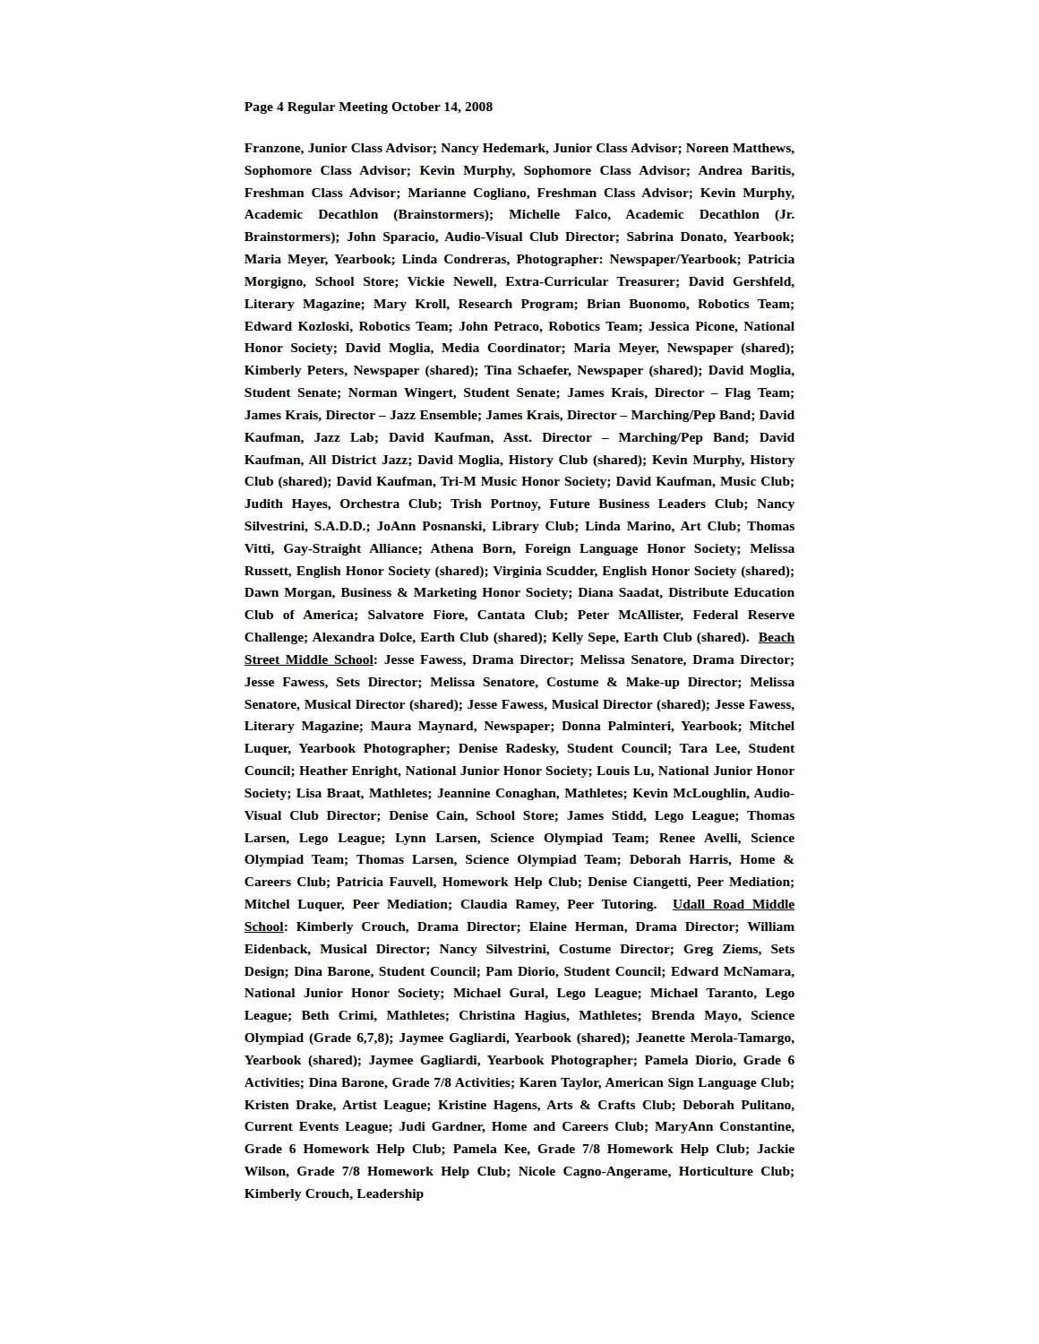Page 4 Regular Meeting October 14, 2008
Franzone, Junior Class Advisor; Nancy Hedemark, Junior Class Advisor; Noreen Matthews, Sophomore Class Advisor; Kevin Murphy, Sophomore Class Advisor; Andrea Baritis, Freshman Class Advisor; Marianne Cogliano, Freshman Class Advisor; Kevin Murphy, Academic Decathlon (Brainstormers); Michelle Falco, Academic Decathlon (Jr. Brainstormers); John Sparacio, Audio-Visual Club Director; Sabrina Donato, Yearbook; Maria Meyer, Yearbook; Linda Condreras, Photographer: Newspaper/Yearbook; Patricia Morgigno, School Store; Vickie Newell, Extra-Curricular Treasurer; David Gershfeld, Literary Magazine; Mary Kroll, Research Program; Brian Buonomo, Robotics Team; Edward Kozloski, Robotics Team; John Petraco, Robotics Team; Jessica Picone, National Honor Society; David Moglia, Media Coordinator; Maria Meyer, Newspaper (shared); Kimberly Peters, Newspaper (shared); Tina Schaefer, Newspaper (shared); David Moglia, Student Senate; Norman Wingert, Student Senate; James Krais, Director – Flag Team; James Krais, Director – Jazz Ensemble; James Krais, Director – Marching/Pep Band; David Kaufman, Jazz Lab; David Kaufman, Asst. Director – Marching/Pep Band; David Kaufman, All District Jazz; David Moglia, History Club (shared); Kevin Murphy, History Club (shared); David Kaufman, Tri-M Music Honor Society; David Kaufman, Music Club; Judith Hayes, Orchestra Club; Trish Portnoy, Future Business Leaders Club; Nancy Silvestrini, S.A.D.D.; JoAnn Posnanski, Library Club; Linda Marino, Art Club; Thomas Vitti, Gay-Straight Alliance; Athena Born, Foreign Language Honor Society; Melissa Russett, English Honor Society (shared); Virginia Scudder, English Honor Society (shared); Dawn Morgan, Business & Marketing Honor Society; Diana Saadat, Distribute Education Club of America; Salvatore Fiore, Cantata Club; Peter McAllister, Federal Reserve Challenge; Alexandra Dolce, Earth Club (shared); Kelly Sepe, Earth Club (shared). Beach Street Middle School: Jesse Fawess, Drama Director; Melissa Senatore, Drama Director; Jesse Fawess, Sets Director; Melissa Senatore, Costume & Make-up Director; Melissa Senatore, Musical Director (shared); Jesse Fawess, Musical Director (shared); Jesse Fawess, Literary Magazine; Maura Maynard, Newspaper; Donna Palminteri, Yearbook; Mitchel Luquer, Yearbook Photographer; Denise Radesky, Student Council; Tara Lee, Student Council; Heather Enright, National Junior Honor Society; Louis Lu, National Junior Honor Society; Lisa Braat, Mathletes; Jeannine Conaghan, Mathletes; Kevin McLoughlin, Audio-Visual Club Director; Denise Cain, School Store; James Stidd, Lego League; Thomas Larsen, Lego League; Lynn Larsen, Science Olympiad Team; Renee Avelli, Science Olympiad Team; Thomas Larsen, Science Olympiad Team; Deborah Harris, Home & Careers Club; Patricia Fauvell, Homework Help Club; Denise Ciangetti, Peer Mediation; Mitchel Luquer, Peer Mediation; Claudia Ramey, Peer Tutoring. Udall Road Middle School: Kimberly Crouch, Drama Director; Elaine Herman, Drama Director; William Eidenback, Musical Director; Nancy Silvestrini, Costume Director; Greg Ziems, Sets Design; Dina Barone, Student Council; Pam Diorio, Student Council; Edward McNamara, National Junior Honor Society; Michael Gural, Lego League; Michael Taranto, Lego League; Beth Crimi, Mathletes; Christina Hagius, Mathletes; Brenda Mayo, Science Olympiad (Grade 6,7,8); Jaymee Gagliardi, Yearbook (shared); Jeanette Merola-Tamargo, Yearbook (shared); Jaymee Gagliardi, Yearbook Photographer; Pamela Diorio, Grade 6 Activities; Dina Barone, Grade 7/8 Activities; Karen Taylor, American Sign Language Club; Kristen Drake, Artist League; Kristine Hagens, Arts & Crafts Club; Deborah Pulitano, Current Events League; Judi Gardner, Home and Careers Club; MaryAnn Constantine, Grade 6 Homework Help Club; Pamela Kee, Grade 7/8 Homework Help Club; Jackie Wilson, Grade 7/8 Homework Help Club; Nicole Cagno-Angerame, Horticulture Club; Kimberly Crouch, Leadership